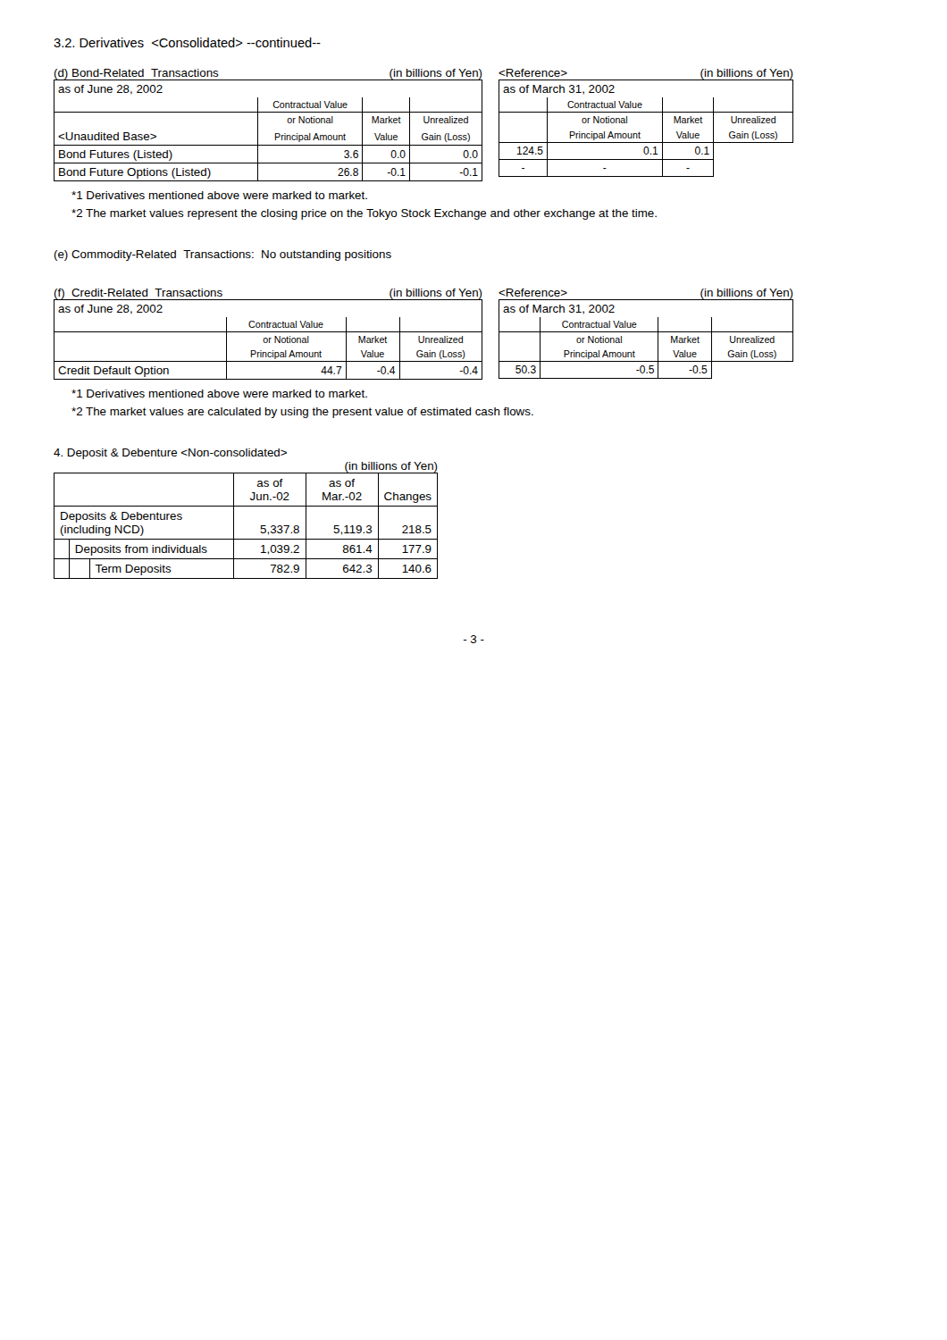3.2. Derivatives <Consolidated> --continued--
(d) Bond-Related Transactions (in billions of Yen)
<Reference> (in billions of Yen)
| as of June 28, 2002 |
| | Contractual Value | | |
| | or Notional | Market | Unrealized |
| <Unaudited Base> | Principal Amount | Value | Gain (Loss) |
| Bond Futures (Listed) | 3.6 | 0.0 | 0.0 |
| Bond Future Options (Listed) | 26.8 | -0.1 | -0.1 |
| as of March 31, 2002 |
| | Contractual Value | | |
| | or Notional | Market | Unrealized |
| | Principal Amount | Value | Gain (Loss) |
| 124.5 | 0.1 | 0.1 | |
| - | - | - | |
*1 Derivatives mentioned above were marked to market.
*2 The market values represent the closing price on the Tokyo Stock Exchange and other exchange at the time.
(e) Commodity-Related Transactions: No outstanding positions
(f) Credit-Related Transactions (in billions of Yen)
<Reference> (in billions of Yen)
| as of June 28, 2002 |
| | Contractual Value | | |
| | or Notional | Market | Unrealized |
| | Principal Amount | Value | Gain (Loss) |
| Credit Default Option | 44.7 | -0.4 | -0.4 |
| as of March 31, 2002 |
| | Contractual Value | | |
| | or Notional | Market | Unrealized |
| | Principal Amount | Value | Gain (Loss) |
| 50.3 | -0.5 | -0.5 | |
*1 Derivatives mentioned above were marked to market.
*2 The market values are calculated by using the present value of estimated cash flows.
4. Deposit & Debenture <Non-consolidated>
(in billions of Yen)
| | as of Jun.-02 | as of Mar.-02 | Changes |
| --- | --- | --- | --- |
| Deposits & Debentures (including NCD) | 5,337.8 | 5,119.3 | 218.5 |
| | Deposits from individuals | 1,039.2 | 861.4 | 177.9 |
| | | Term Deposits | 782.9 | 642.3 | 140.6 |
- 3 -